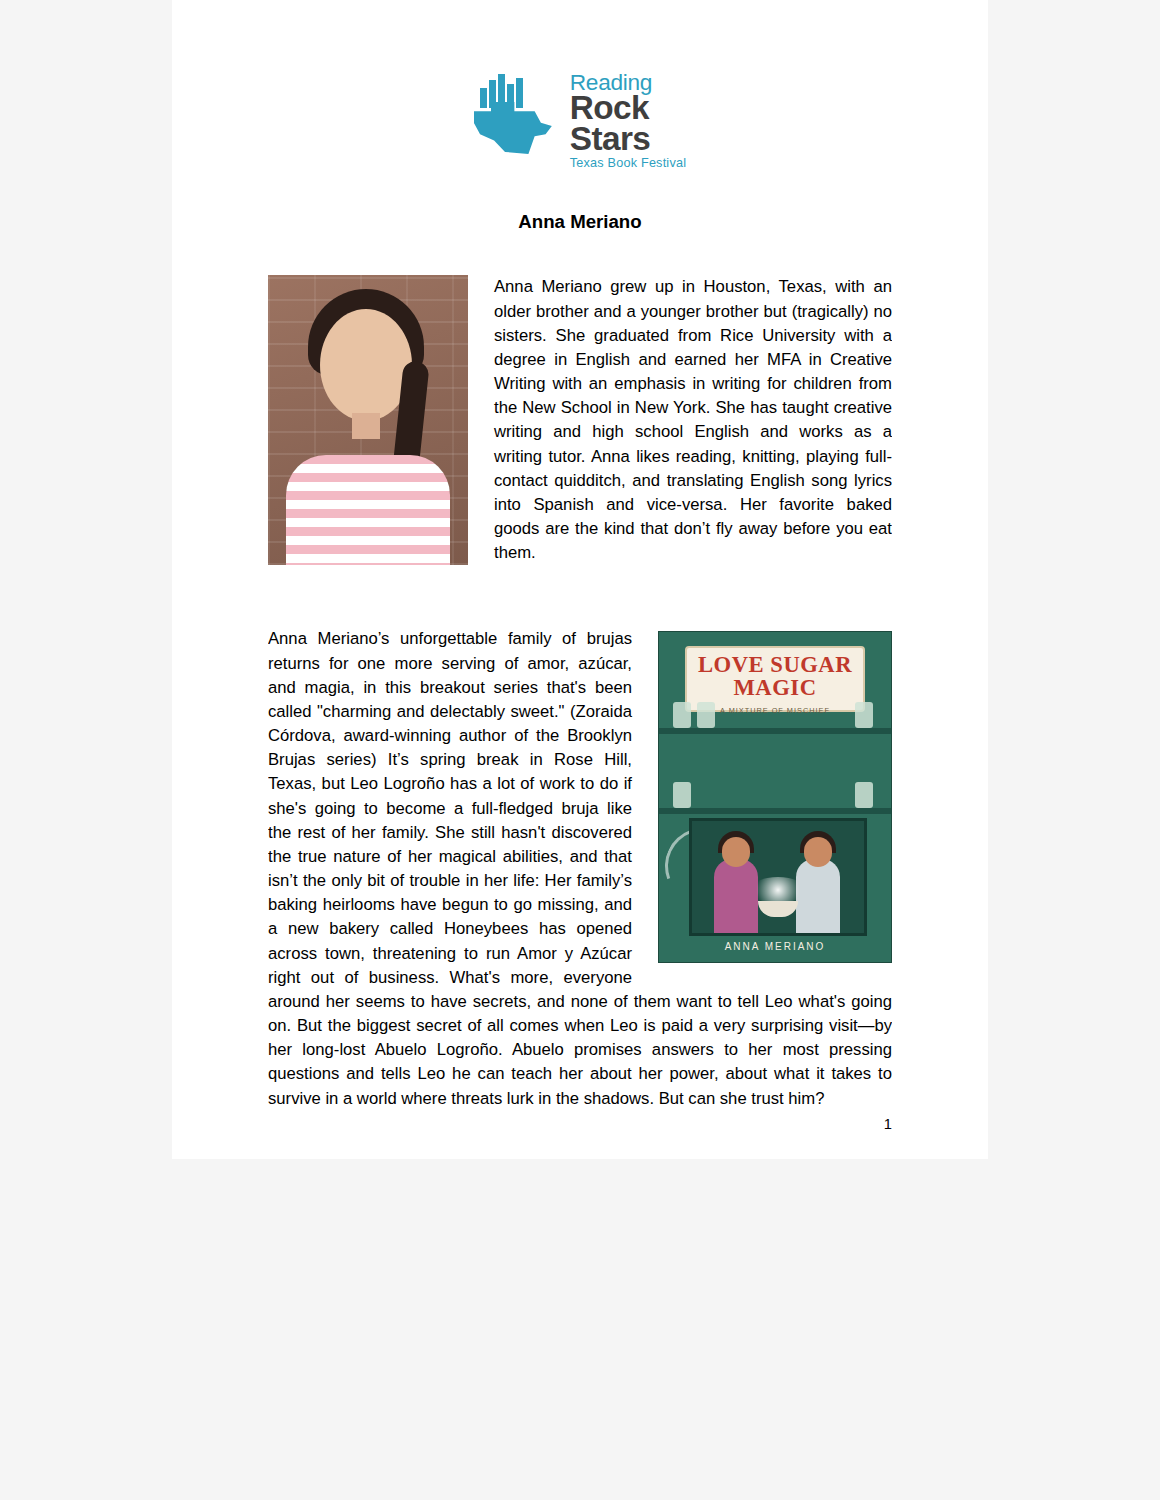Reading
Rock
Stars
Texas Book Festival
Anna Meriano
Anna Meriano grew up in Houston, Texas, with an older brother and a younger brother but (tragically) no sisters. She graduated from Rice University with a degree in English and earned her MFA in Creative Writing with an emphasis in writing for children from the New School in New York. She has taught creative writing and high school English and works as a writing tutor. Anna likes reading, knitting, playing full-contact quidditch, and translating English song lyrics into Spanish and vice-versa. Her favorite baked goods are the kind that don’t fly away before you eat them.
LOVE SUGAR
MAGIC
A MIXTURE OF MISCHIEF
ANNA MERIANO
Anna Meriano’s unforgettable family of brujas returns for one more serving of amor, azúcar, and magia, in this breakout series that's been called "charming and delectably sweet." (Zoraida Córdova, award-winning author of the Brooklyn Brujas series) It’s spring break in Rose Hill, Texas, but Leo Logroño has a lot of work to do if she's going to become a full-fledged bruja like the rest of her family. She still hasn't discovered the true nature of her magical abilities, and that isn’t the only bit of trouble in her life: Her family’s baking heirlooms have begun to go missing, and a new bakery called Honeybees has opened across town, threatening to run Amor y Azúcar right out of business. What's more, everyone around her seems to have secrets, and none of them want to tell Leo what's going on. But the biggest secret of all comes when Leo is paid a very surprising visit—by her long-lost Abuelo Logroño. Abuelo promises answers to her most pressing questions and tells Leo he can teach her about her power, about what it takes to survive in a world where threats lurk in the shadows. But can she trust him?
1